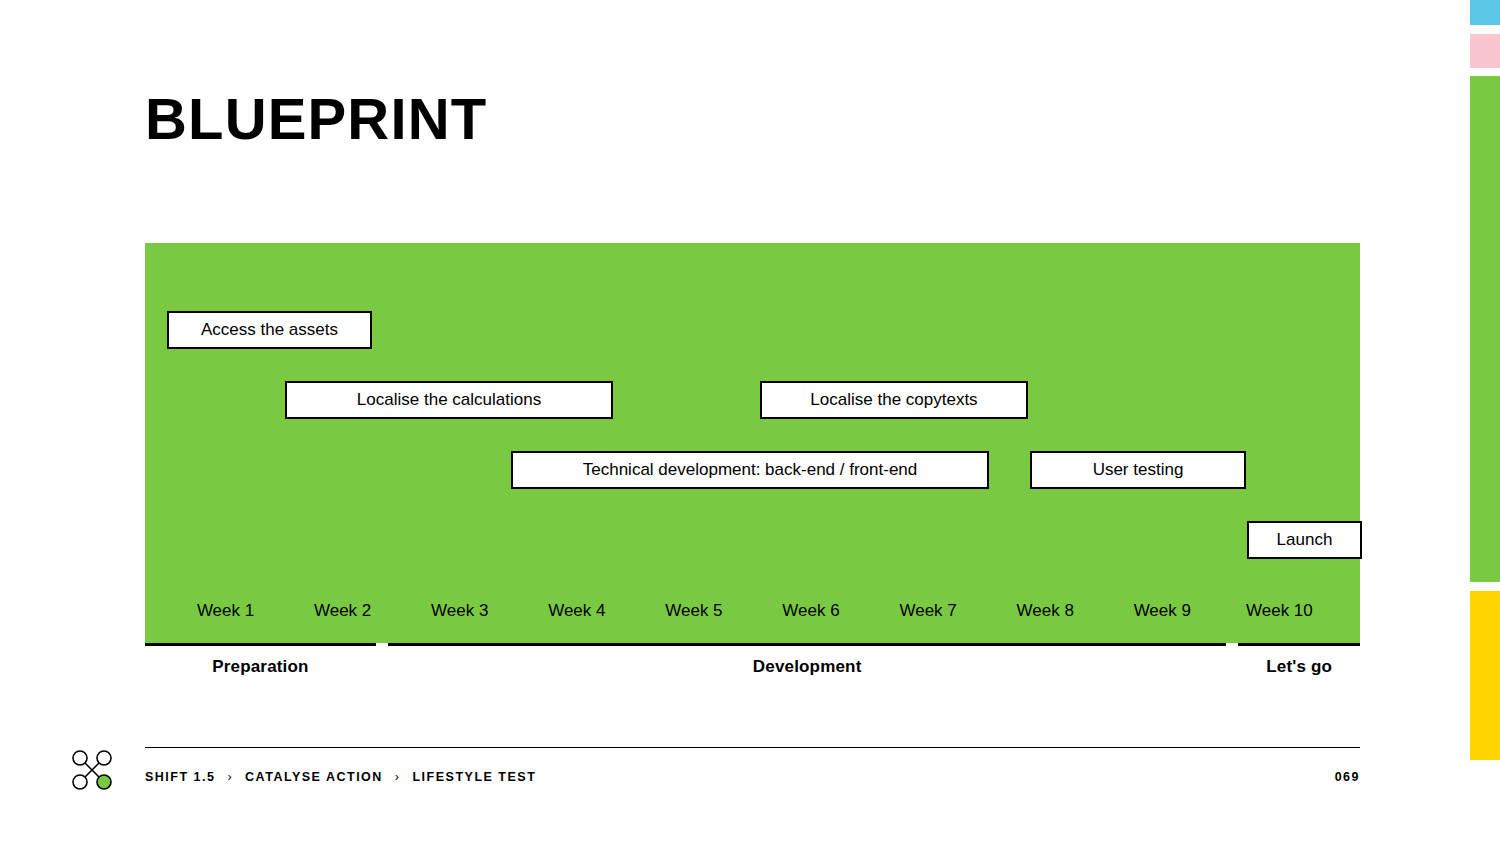BLUEPRINT
Access the assets
Localise the calculations
Localise the copytexts
Technical development: back-end / front-end
User testing
Launch
Week 1
Week 2
Week 3
Week 4
Week 5
Week 6
Week 7
Week 8
Week 9
Week 10
Preparation
Development
Let's go
SHIFT 1.5 › CATALYSE ACTION › LIFESTYLE TEST
069